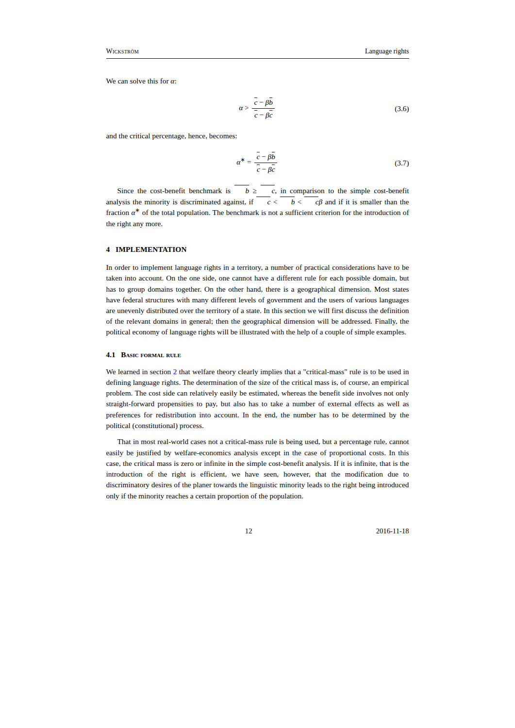Wickström
Language rights
We can solve this for α:
α > c − βb c − βc
(3.6)
and the critical percentage, hence, becomes:
α∗ = c − βb c − βc
(3.7)
Since the cost-benefit benchmark is b ≥ c, in comparison to the simple cost-benefit analysis the minority is discriminated against, if c < b < cβ and if it is smaller than the fraction α∗ of the total population. The benchmark is not a sufficient criterion for the introduction of the right any more.
4 Implementation
In order to implement language rights in a territory, a number of practical considerations have to be taken into account. On the one side, one cannot have a different rule for each possible domain, but has to group domains together. On the other hand, there is a geographical dimension. Most states have federal structures with many different levels of government and the users of various languages are unevenly distributed over the territory of a state. In this section we will first discuss the definition of the relevant domains in general; then the geographical dimension will be addressed. Finally, the political economy of language rights will be illustrated with the help of a couple of simple examples.
4.1 Basic formal rule
We learned in section 2 that welfare theory clearly implies that a "critical-mass" rule is to be used in defining language rights. The determination of the size of the critical mass is, of course, an empirical problem. The cost side can relatively easily be estimated, whereas the benefit side involves not only straight-forward propensities to pay, but also has to take a number of external effects as well as preferences for redistribution into account. In the end, the number has to be determined by the political (constitutional) process.
That in most real-world cases not a critical-mass rule is being used, but a percentage rule, cannot easily be justified by welfare-economics analysis except in the case of proportional costs. In this case, the critical mass is zero or infinite in the simple cost-benefit analysis. If it is infinite, that is the introduction of the right is efficient, we have seen, however, that the modification due to discriminatory desires of the planer towards the linguistic minority leads to the right being introduced only if the minority reaches a certain proportion of the population.
12 2016-11-18